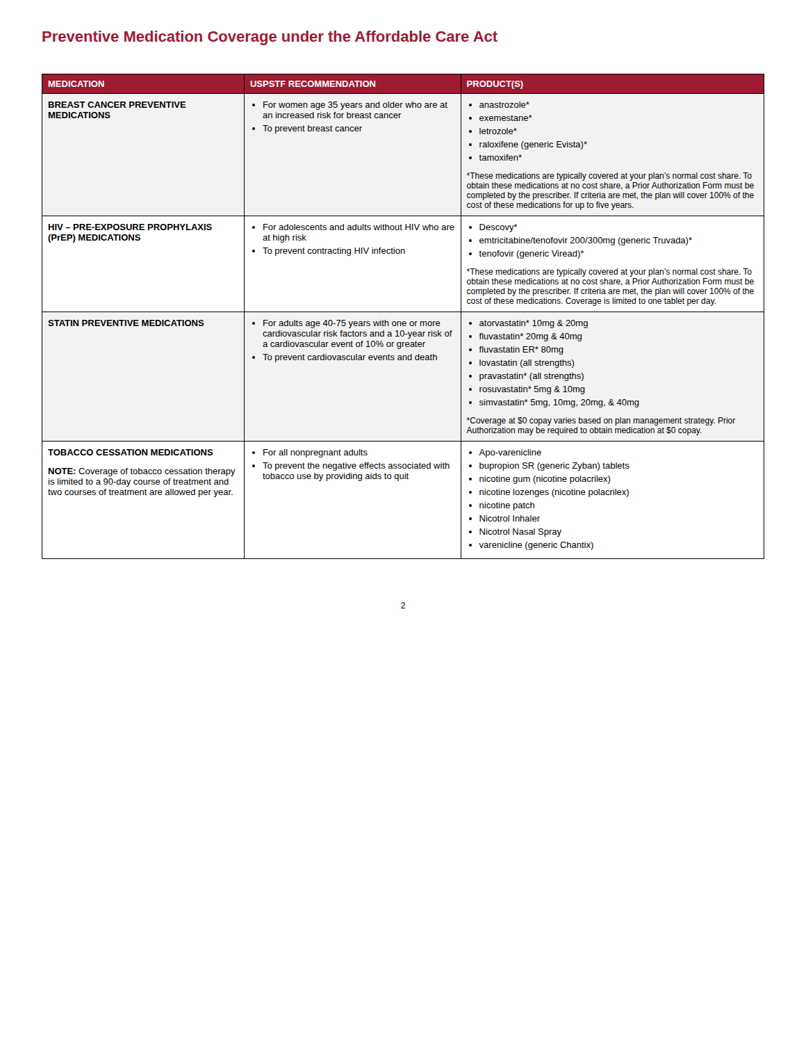Preventive Medication Coverage under the Affordable Care Act
| MEDICATION | USPSTF RECOMMENDATION | PRODUCT(S) |
| --- | --- | --- |
| BREAST CANCER PREVENTIVE MEDICATIONS | For women age 35 years and older who are at an increased risk for breast cancer To prevent breast cancer | anastrozole* exemestane* letrozole* raloxifene (generic Evista)* tamoxifen* *These medications are typically covered at your plan’s normal cost share. To obtain these medications at no cost share, a Prior Authorization Form must be completed by the prescriber. If criteria are met, the plan will cover 100% of the cost of these medications for up to five years. |
| HIV – PRE-EXPOSURE PROPHYLAXIS (PrEP) MEDICATIONS | For adolescents and adults without HIV who are at high risk To prevent contracting HIV infection | Descovy* emtricitabine/tenofovir 200/300mg (generic Truvada)* tenofovir (generic Viread)* *These medications are typically covered at your plan’s normal cost share. To obtain these medications at no cost share, a Prior Authorization Form must be completed by the prescriber. If criteria are met, the plan will cover 100% of the cost of these medications. Coverage is limited to one tablet per day. |
| STATIN PREVENTIVE MEDICATIONS | For adults age 40-75 years with one or more cardiovascular risk factors and a 10-year risk of a cardiovascular event of 10% or greater To prevent cardiovascular events and death | atorvastatin* 10mg & 20mg fluvastatin* 20mg & 40mg fluvastatin ER* 80mg lovastatin (all strengths) pravastatin* (all strengths) rosuvastatin* 5mg & 10mg simvastatin* 5mg, 10mg, 20mg, & 40mg *Coverage at $0 copay varies based on plan management strategy. Prior Authorization may be required to obtain medication at $0 copay. |
| TOBACCO CESSATION MEDICATIONS NOTE: Coverage of tobacco cessation therapy is limited to a 90-day course of treatment and two courses of treatment are allowed per year. | For all nonpregnant adults To prevent the negative effects associated with tobacco use by providing aids to quit | Apo-varenicline bupropion SR (generic Zyban) tablets nicotine gum (nicotine polacrilex) nicotine lozenges (nicotine polacrilex) nicotine patch Nicotrol Inhaler Nicotrol Nasal Spray varenicline (generic Chantix) |
2